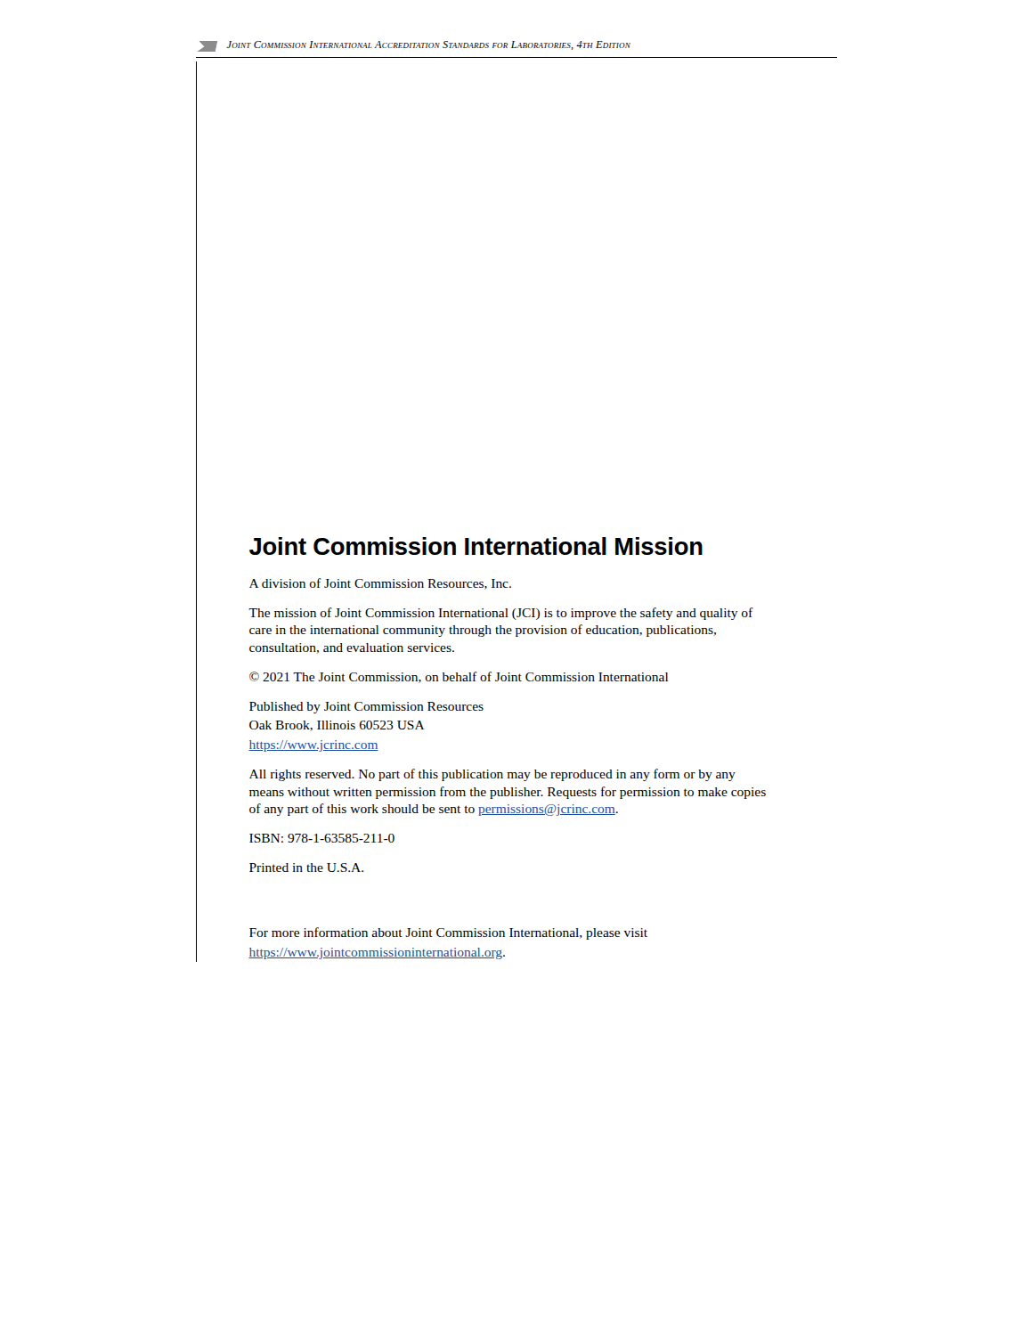Joint Commission International Accreditation Standards for Laboratories, 4th Edition
Joint Commission International Mission
A division of Joint Commission Resources, Inc.
The mission of Joint Commission International (JCI) is to improve the safety and quality of care in the international community through the provision of education, publications, consultation, and evaluation services.
© 2021 The Joint Commission, on behalf of Joint Commission International
Published by Joint Commission Resources
Oak Brook, Illinois 60523 USA
https://www.jcrinc.com
All rights reserved. No part of this publication may be reproduced in any form or by any means without written permission from the publisher. Requests for permission to make copies of any part of this work should be sent to permissions@jcrinc.com.
ISBN: 978-1-63585-211-0
Printed in the U.S.A.
For more information about Joint Commission International, please visit
https://www.jointcommissioninternational.org.